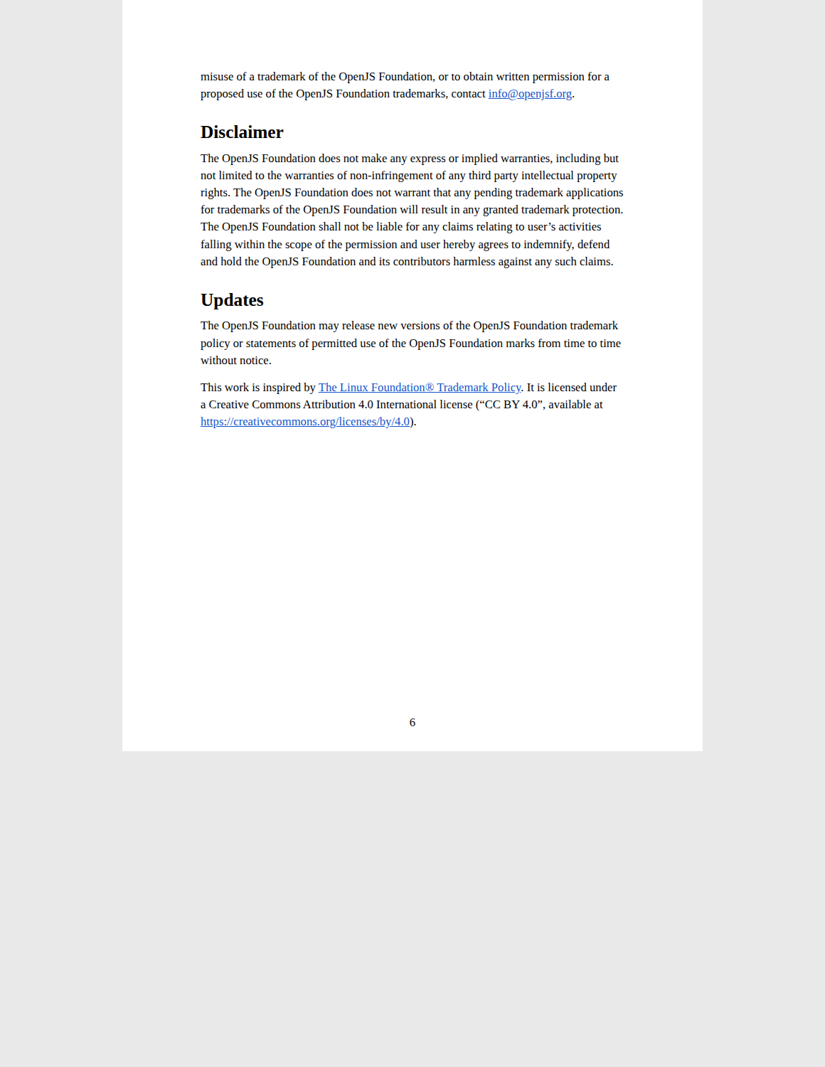misuse of a trademark of the OpenJS Foundation, or to obtain written permission for a proposed use of the OpenJS Foundation trademarks, contact info@openjsf.org.
Disclaimer
The OpenJS Foundation does not make any express or implied warranties, including but not limited to the warranties of non-infringement of any third party intellectual property rights. The OpenJS Foundation does not warrant that any pending trademark applications for trademarks of the OpenJS Foundation will result in any granted trademark protection. The OpenJS Foundation shall not be liable for any claims relating to user’s activities falling within the scope of the permission and user hereby agrees to indemnify, defend and hold the OpenJS Foundation and its contributors harmless against any such claims.
Updates
The OpenJS Foundation may release new versions of the OpenJS Foundation trademark policy or statements of permitted use of the OpenJS Foundation marks from time to time without notice.
This work is inspired by The Linux Foundation® Trademark Policy. It is licensed under a Creative Commons Attribution 4.0 International license (“CC BY 4.0”, available at https://creativecommons.org/licenses/by/4.0).
6